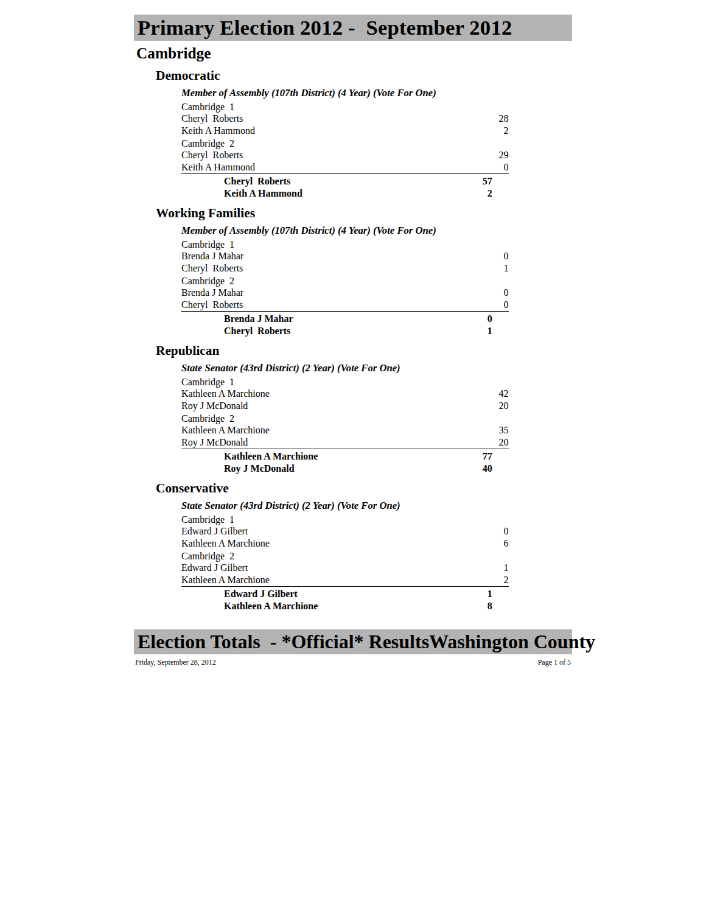Primary Election 2012 - September 2012
Cambridge
Democratic
Member of Assembly (107th District) (4 Year) (Vote For One)
Cambridge 1
| Cheryl Roberts | 28 |
| Keith A Hammond | 2 |
Cambridge 2
| Cheryl Roberts | 29 |
| Keith A Hammond | 0 |
| Cheryl Roberts | 57 |
| Keith A Hammond | 2 |
Working Families
Member of Assembly (107th District) (4 Year) (Vote For One)
Cambridge 1
| Brenda J Mahar | 0 |
| Cheryl Roberts | 1 |
Cambridge 2
| Brenda J Mahar | 0 |
| Cheryl Roberts | 0 |
| Brenda J Mahar | 0 |
| Cheryl Roberts | 1 |
Republican
State Senator (43rd District) (2 Year) (Vote For One)
Cambridge 1
| Kathleen A Marchione | 42 |
| Roy J McDonald | 20 |
Cambridge 2
| Kathleen A Marchione | 35 |
| Roy J McDonald | 20 |
| Kathleen A Marchione | 77 |
| Roy J McDonald | 40 |
Conservative
State Senator (43rd District) (2 Year) (Vote For One)
Cambridge 1
| Edward J Gilbert | 0 |
| Kathleen A Marchione | 6 |
Cambridge 2
| Edward J Gilbert | 1 |
| Kathleen A Marchione | 2 |
| Edward J Gilbert | 1 |
| Kathleen A Marchione | 8 |
Election Totals - *Official* Results Washington County
Friday, September 28, 2012 Page 1 of 5